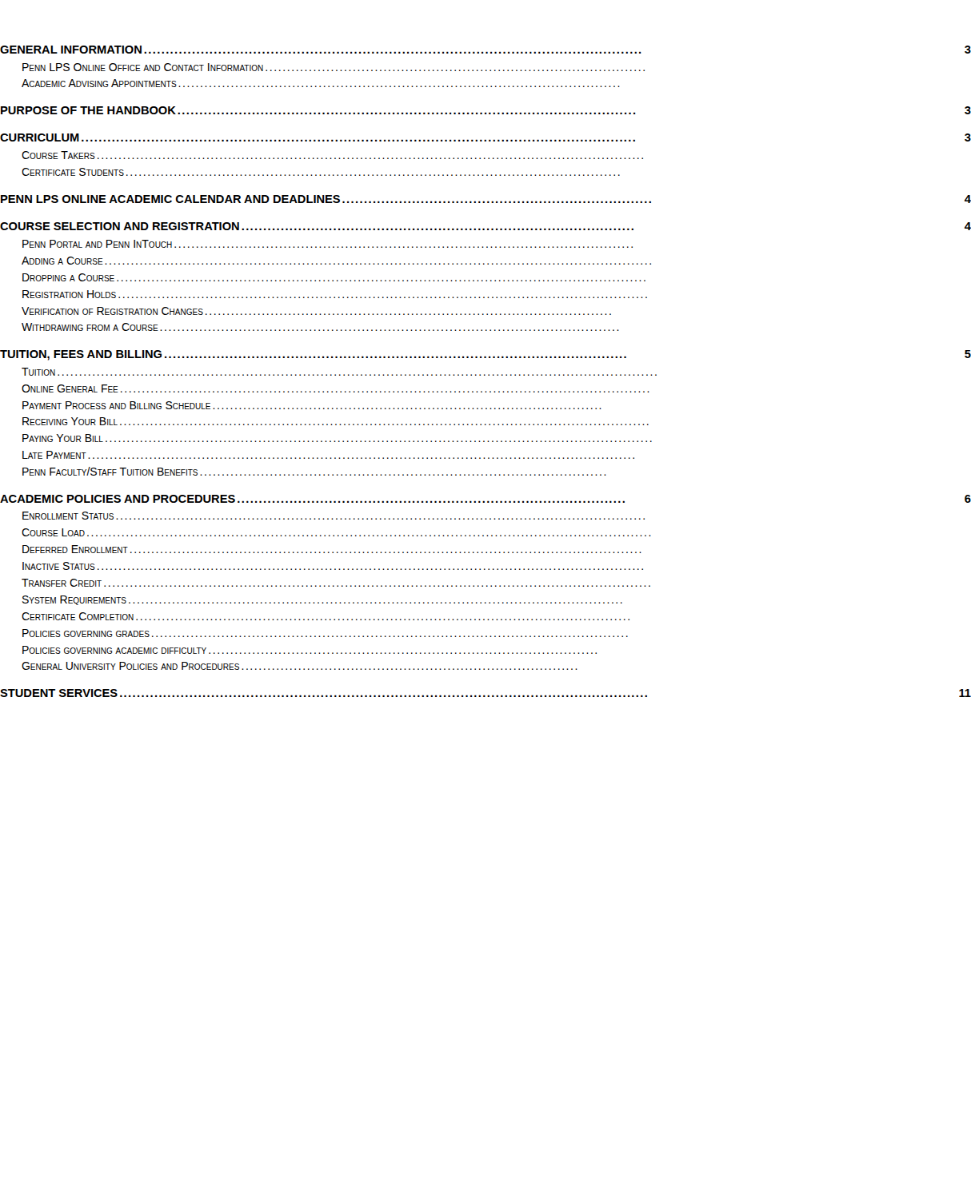General Information .................................................................................................................. 3
Penn LPS Online Office and Contact Information ....................................................................................... 3
Academic Advising Appointments ..................................................................................................... 3
Purpose of the Handbook ......................................................................................................... 3
Curriculum ............................................................................................................................... 3
Course Takers ............................................................................................................................. 3
Certificate Students ................................................................................................................. 3
Penn LPS Online Academic Calendar and Deadlines ....................................................................... 4
Course Selection and Registration .......................................................................................... 4
Penn Portal and Penn InTouch ......................................................................................................... 4
Adding a Course ............................................................................................................................. 4
Dropping a Course ......................................................................................................................... 4
Registration Holds ......................................................................................................................... 4
Verification of Registration Changes ............................................................................................. 5
Withdrawing from a Course ......................................................................................................... 5
Tuition, Fees and Billing .......................................................................................................... 5
Tuition ......................................................................................................................................... 5
Online General Fee ......................................................................................................................... 5
Payment Process and Billing Schedule ......................................................................................... 5
Receiving Your Bill ......................................................................................................................... 5
Paying Your Bill ............................................................................................................................. 5
Late Payment ............................................................................................................................. 6
Penn Faculty/Staff Tuition Benefits ............................................................................................. 6
Academic Policies and Procedures ......................................................................................... 6
Enrollment Status ......................................................................................................................... 6
Course Load ................................................................................................................................. 7
Deferred Enrollment ..................................................................................................................... 7
Inactive Status ............................................................................................................................. 7
Transfer Credit ............................................................................................................................. 7
System Requirements ................................................................................................................. 7
Certificate Completion ................................................................................................................. 7
Policies governing grades ............................................................................................................. 7
Policies governing academic difficulty ......................................................................................... 9
General University Policies and Procedures ............................................................................. 11
Student Services ......................................................................................................................... 11